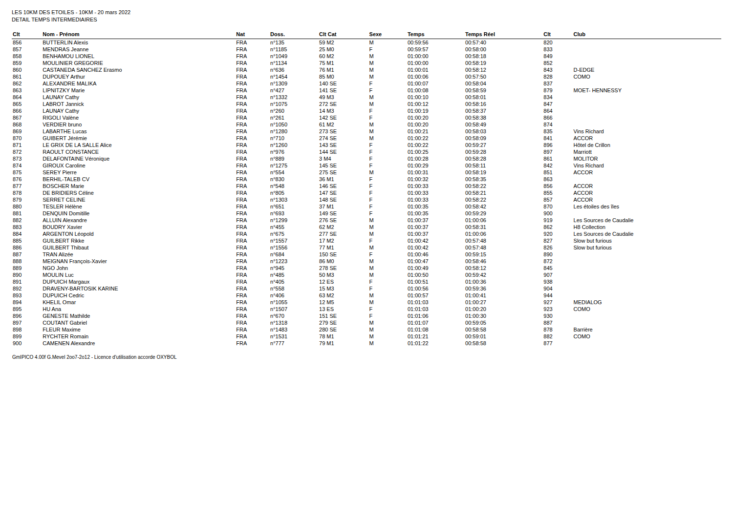LES 10KM DES ETOILES - 10KM - 20 mars 2022
DETAIL TEMPS INTERMEDIAIRES
| Clt | Nom - Prénom | Nat | Doss. | Clt Cat | Sexe | Temps | Temps Réel | Clt | Club |
| --- | --- | --- | --- | --- | --- | --- | --- | --- | --- |
| 856 | BUTTERLIN Alexis | FRA | n°135 | 59 M2 | M | 00:59:56 | 00:57:40 | 820 | |
| 857 | MENDRAS Jeanne | FRA | n°1185 | 25 M0 | F | 00:59:57 | 00:58:00 | 833 | |
| 858 | BENHAMOU LIONEL | FRA | n°1049 | 60 M2 | M | 01:00:00 | 00:58:18 | 849 | |
| 859 | MOULINIER GREGORIE | FRA | n°1134 | 75 M1 | M | 01:00:00 | 00:58:19 | 852 | |
| 860 | CASTANEDA SANCHEZ Erasmo | FRA | n°636 | 76 M1 | M | 01:00:01 | 00:58:12 | 843 | D-EDGE |
| 861 | DUPOUEY Arthur | FRA | n°1454 | 85 M0 | M | 01:00:06 | 00:57:50 | 828 | COMO |
| 862 | ALEXANDRE MALIKA | FRA | n°1309 | 140 SE | F | 01:00:07 | 00:58:04 | 837 | |
| 863 | LIPNITZKY Marie | FRA | n°427 | 141 SE | F | 01:00:08 | 00:58:59 | 879 | MOET- HENNESSY |
| 864 | LAUNAY Cathy | FRA | n°1332 | 49 M3 | M | 01:00:10 | 00:58:01 | 834 | |
| 865 | LABROT Jannick | FRA | n°1075 | 272 SE | M | 01:00:12 | 00:58:16 | 847 | |
| 866 | LAUNAY Cathy | FRA | n°260 | 14 M3 | F | 01:00:19 | 00:58:37 | 864 | |
| 867 | RIGOLI Valène | FRA | n°261 | 142 SE | F | 01:00:20 | 00:58:38 | 866 | |
| 868 | VERDIER bruno | FRA | n°1050 | 61 M2 | M | 01:00:20 | 00:58:49 | 874 | |
| 869 | LABARTHE Lucas | FRA | n°1280 | 273 SE | M | 01:00:21 | 00:58:03 | 835 | Vins Richard |
| 870 | GUIBERT Jérémie | FRA | n°710 | 274 SE | M | 01:00:22 | 00:58:09 | 841 | ACCOR |
| 871 | LE GRIX DE LA SALLE Alice | FRA | n°1260 | 143 SE | F | 01:00:22 | 00:59:27 | 896 | Hôtel de Crillon |
| 872 | RAOULT CONSTANCE | FRA | n°976 | 144 SE | F | 01:00:25 | 00:59:28 | 897 | Marriott |
| 873 | DELAFONTAINE Véronique | FRA | n°889 | 3 M4 | F | 01:00:28 | 00:58:28 | 861 | MOLITOR |
| 874 | GIROUX Caroline | FRA | n°1275 | 145 SE | F | 01:00:29 | 00:58:11 | 842 | Vins Richard |
| 875 | SEREY Pierre | FRA | n°554 | 275 SE | M | 01:00:31 | 00:58:19 | 851 | ACCOR |
| 876 | BERHIL-TALEB CV | FRA | n°830 | 36 M1 | F | 01:00:32 | 00:58:35 | 863 | |
| 877 | BOSCHER Marie | FRA | n°548 | 146 SE | F | 01:00:33 | 00:58:22 | 856 | ACCOR |
| 878 | DE BRIDIERS Céline | FRA | n°805 | 147 SE | F | 01:00:33 | 00:58:21 | 855 | ACCOR |
| 879 | SERRET CELINE | FRA | n°1303 | 148 SE | F | 01:00:33 | 00:58:22 | 857 | ACCOR |
| 880 | TESLER Hélène | FRA | n°651 | 37 M1 | F | 01:00:35 | 00:58:42 | 870 | Les étoiles des îles |
| 881 | DENQUIN Domitille | FRA | n°693 | 149 SE | F | 01:00:35 | 00:59:29 | 900 | |
| 882 | ALLUIN Alexandre | FRA | n°1299 | 276 SE | M | 01:00:37 | 01:00:06 | 919 | Les Sources de Caudalie |
| 883 | BOUDRY Xavier | FRA | n°455 | 62 M2 | M | 01:00:37 | 00:58:31 | 862 | H8 Collection |
| 884 | ARGENTON Léopold | FRA | n°675 | 277 SE | M | 01:00:37 | 01:00:06 | 920 | Les Sources de Caudalie |
| 885 | GUILBERT Rikke | FRA | n°1557 | 17 M2 | F | 01:00:42 | 00:57:48 | 827 | Slow but furious |
| 886 | GUILBERT Thibaut | FRA | n°1556 | 77 M1 | M | 01:00:42 | 00:57:48 | 826 | Slow but furious |
| 887 | TRAN Alizée | FRA | n°684 | 150 SE | F | 01:00:46 | 00:59:15 | 890 | |
| 888 | MEIGNAN François-Xavier | FRA | n°1223 | 86 M0 | M | 01:00:47 | 00:58:46 | 872 | |
| 889 | NGO John | FRA | n°945 | 278 SE | M | 01:00:49 | 00:58:12 | 845 | |
| 890 | MOULIN Luc | FRA | n°485 | 50 M3 | M | 01:00:50 | 00:59:42 | 907 | |
| 891 | DUPUICH Margaux | FRA | n°405 | 12 ES | F | 01:00:51 | 01:00:36 | 938 | |
| 892 | DRAVENY-BARTOSIK KARINE | FRA | n°558 | 15 M3 | F | 01:00:56 | 00:59:36 | 904 | |
| 893 | DUPUICH Cedric | FRA | n°406 | 63 M2 | M | 01:00:57 | 01:00:41 | 944 | |
| 894 | KHELIL Omar | FRA | n°1055 | 12 M5 | M | 01:01:03 | 01:00:27 | 927 | MEDIALOG |
| 895 | HU Ana | FRA | n°1507 | 13 ES | F | 01:01:03 | 01:00:20 | 923 | COMO |
| 896 | GENESTE Mathilde | FRA | n°670 | 151 SE | F | 01:01:06 | 01:00:30 | 930 | |
| 897 | COUTANT Gabriel | FRA | n°1318 | 279 SE | M | 01:01:07 | 00:59:05 | 887 | |
| 898 | FLEUR Maxime | FRA | n°1483 | 280 SE | M | 01:01:08 | 00:58:58 | 878 | Barrière |
| 899 | RYCHTER Romain | FRA | n°1531 | 78 M1 | M | 01:01:21 | 00:59:01 | 882 | COMO |
| 900 | CAMENEN Alexandre | FRA | n°777 | 79 M1 | M | 01:01:22 | 00:58:58 | 877 | |
| GmIPICO 4.00f G.Mevel 2oo7-2o12 - Licence d'utilisation accorde OXYBOL |